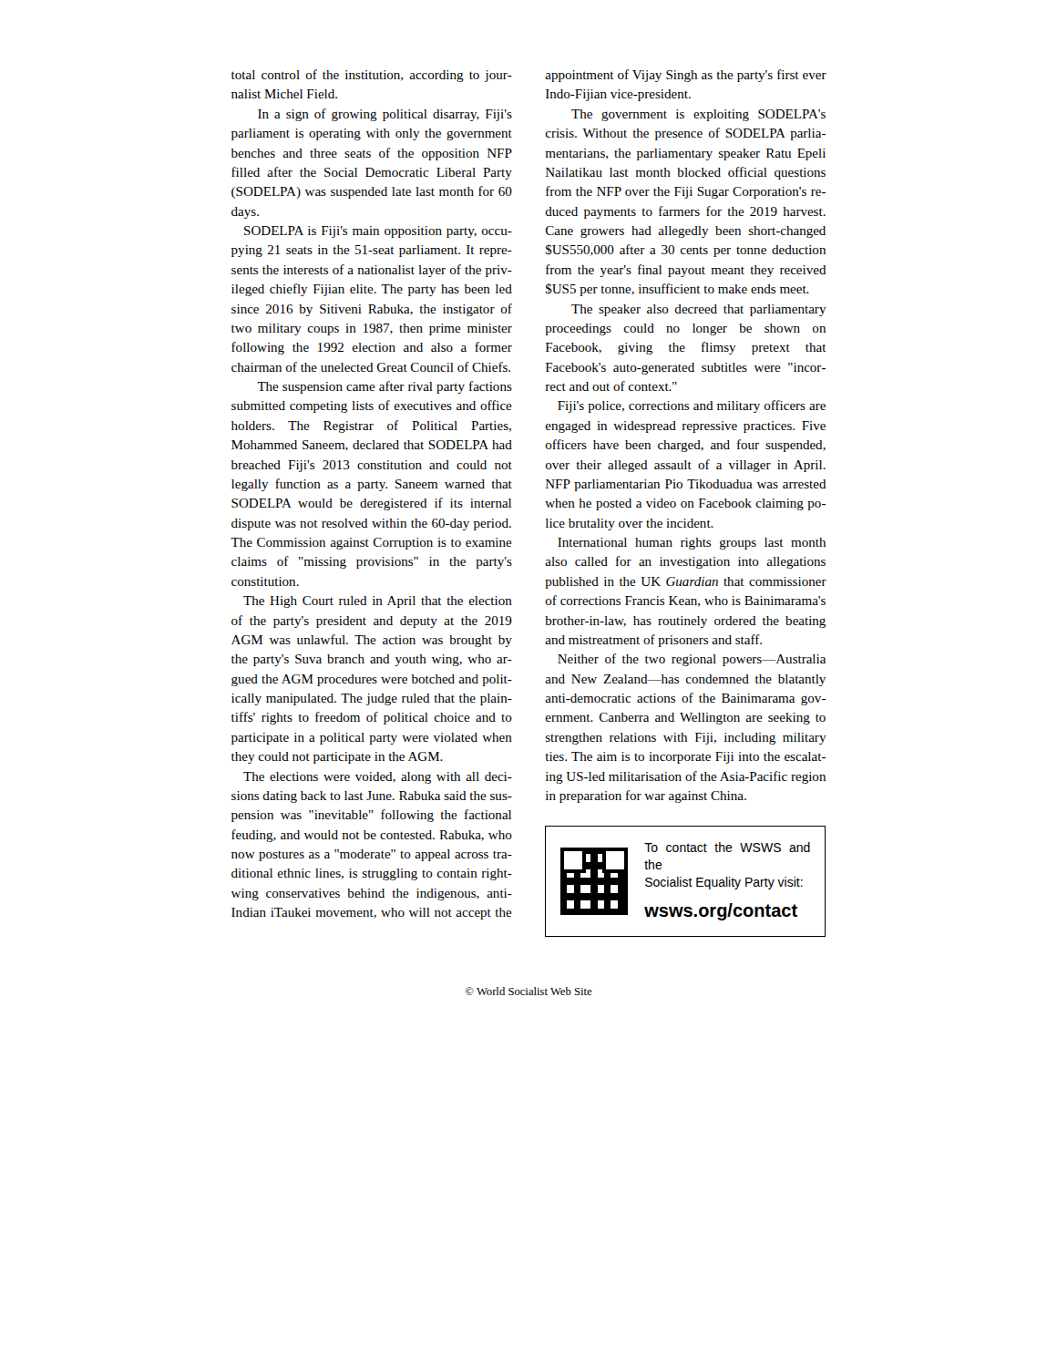total control of the institution, according to journalist Michel Field.
In a sign of growing political disarray, Fiji's parliament is operating with only the government benches and three seats of the opposition NFP filled after the Social Democratic Liberal Party (SODELPA) was suspended late last month for 60 days.
SODELPA is Fiji's main opposition party, occupying 21 seats in the 51-seat parliament. It represents the interests of a nationalist layer of the privileged chiefly Fijian elite. The party has been led since 2016 by Sitiveni Rabuka, the instigator of two military coups in 1987, then prime minister following the 1992 election and also a former chairman of the unelected Great Council of Chiefs.
The suspension came after rival party factions submitted competing lists of executives and office holders. The Registrar of Political Parties, Mohammed Saneem, declared that SODELPA had breached Fiji's 2013 constitution and could not legally function as a party. Saneem warned that SODELPA would be deregistered if its internal dispute was not resolved within the 60-day period. The Commission against Corruption is to examine claims of "missing provisions" in the party's constitution.
The High Court ruled in April that the election of the party's president and deputy at the 2019 AGM was unlawful. The action was brought by the party's Suva branch and youth wing, who argued the AGM procedures were botched and politically manipulated. The judge ruled that the plaintiffs' rights to freedom of political choice and to participate in a political party were violated when they could not participate in the AGM.
The elections were voided, along with all decisions dating back to last June. Rabuka said the suspension was "inevitable" following the factional feuding, and would not be contested. Rabuka, who now postures as a "moderate" to appeal across traditional ethnic lines, is struggling to contain right-wing conservatives behind the indigenous, anti-Indian iTaukei movement, who will not accept the appointment of Vijay Singh as the party's first ever Indo-Fijian vice-president.
The government is exploiting SODELPA's crisis. Without the presence of SODELPA parliamentarians, the parliamentary speaker Ratu Epeli Nailatikau last month blocked official questions from the NFP over the Fiji Sugar Corporation's reduced payments to farmers for the 2019 harvest. Cane growers had allegedly been short-changed $US550,000 after a 30 cents per tonne deduction from the year's final payout meant they received $US5 per tonne, insufficient to make ends meet.
The speaker also decreed that parliamentary proceedings could no longer be shown on Facebook, giving the flimsy pretext that Facebook's auto-generated subtitles were "incorrect and out of context."
Fiji's police, corrections and military officers are engaged in widespread repressive practices. Five officers have been charged, and four suspended, over their alleged assault of a villager in April. NFP parliamentarian Pio Tikoduadua was arrested when he posted a video on Facebook claiming police brutality over the incident.
International human rights groups last month also called for an investigation into allegations published in the UK Guardian that commissioner of corrections Francis Kean, who is Bainimarama's brother-in-law, has routinely ordered the beating and mistreatment of prisoners and staff.
Neither of the two regional powers—Australia and New Zealand—has condemned the blatantly anti-democratic actions of the Bainimarama government. Canberra and Wellington are seeking to strengthen relations with Fiji, including military ties. The aim is to incorporate Fiji into the escalating US-led militarisation of the Asia-Pacific region in preparation for war against China.
To contact the WSWS and the
Socialist Equality Party visit: wsws.org/contact
© World Socialist Web Site